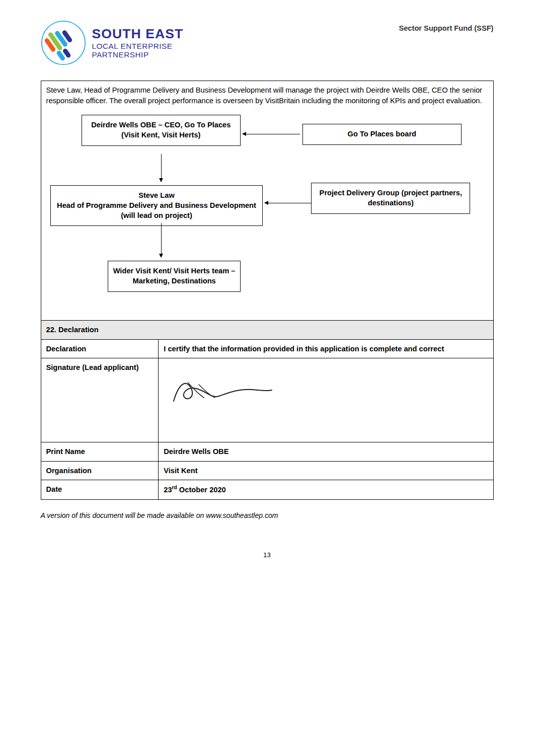SOUTH EAST
LOCAL ENTERPRISE
PARTNERSHIP
Sector Support Fund (SSF)
| Steve Law, Head of Programme Delivery and Business Development will manage the project with Deirdre Wells OBE, CEO the senior responsible officer. The overall project performance is overseen by VisitBritain including the monitoring of KPIs and project evaluation. Deirdre Wells OBE – CEO, Go To Places (Visit Kent, Visit Herts) Go To Places board Steve Law Head of Programme Delivery and Business Development (will lead on project) Project Delivery Group (project partners, destinations) Wider Visit Kent/ Visit Herts team – Marketing, Destinations |
| 22. Declaration |
| Declaration | I certify that the information provided in this application is complete and correct |
| Signature (Lead applicant) | |
| Print Name | Deirdre Wells OBE |
| Organisation | Visit Kent |
| Date | 23 rd October 2020 |
A version of this document will be made available on www.southeastlep.com
13